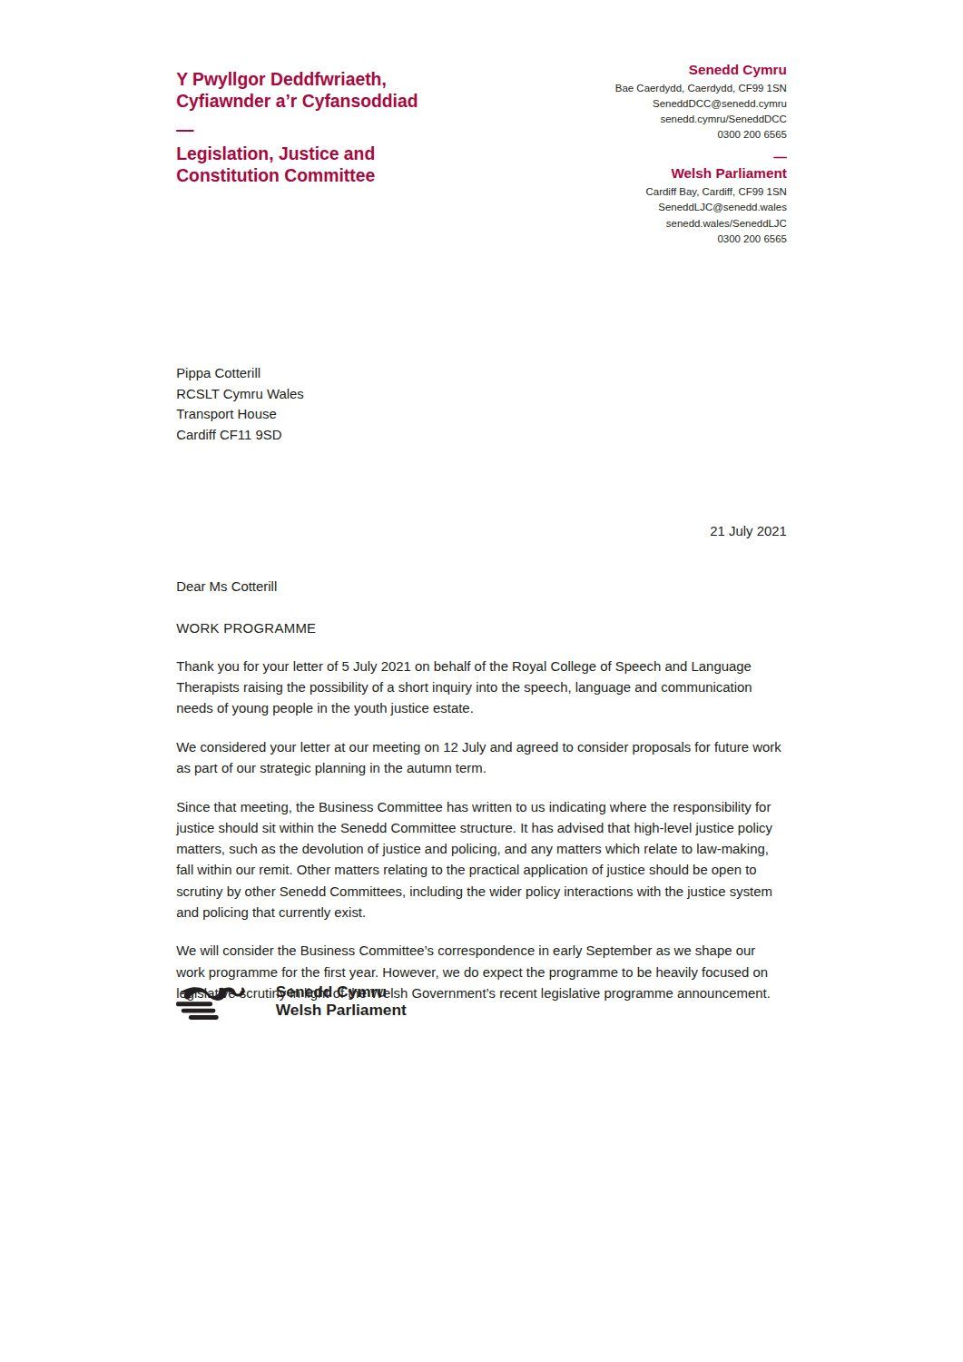Y Pwyllgor Deddfwriaeth,
Cyfiawnder a’r Cyfansoddiad — Legislation, Justice and
Constitution Committee
Senedd Cymru Bae Caerdydd, Caerdydd, CF99 1SN SeneddDCC@senedd.cymru senedd.cymru/SeneddDCC 0300 200 6565 — Welsh Parliament Cardiff Bay, Cardiff, CF99 1SN SeneddLJC@senedd.wales senedd.wales/SeneddLJC 0300 200 6565
Pippa Cotterill
RCSLT Cymru Wales
Transport House
Cardiff CF11 9SD
21 July 2021
Dear Ms Cotterill
Work Programme
Thank you for your letter of 5 July 2021 on behalf of the Royal College of Speech and Language Therapists raising the possibility of a short inquiry into the speech, language and communication needs of young people in the youth justice estate.
We considered your letter at our meeting on 12 July and agreed to consider proposals for future work as part of our strategic planning in the autumn term.
Since that meeting, the Business Committee has written to us indicating where the responsibility for justice should sit within the Senedd Committee structure. It has advised that high-level justice policy matters, such as the devolution of justice and policing, and any matters which relate to law-making, fall within our remit. Other matters relating to the practical application of justice should be open to scrutiny by other Senedd Committees, including the wider policy interactions with the justice system and policing that currently exist.
We will consider the Business Committee’s correspondence in early September as we shape our work programme for the first year. However, we do expect the programme to be heavily focused on legislative scrutiny in light of the Welsh Government’s recent legislative programme announcement.
Senedd Cymru Welsh Parliament